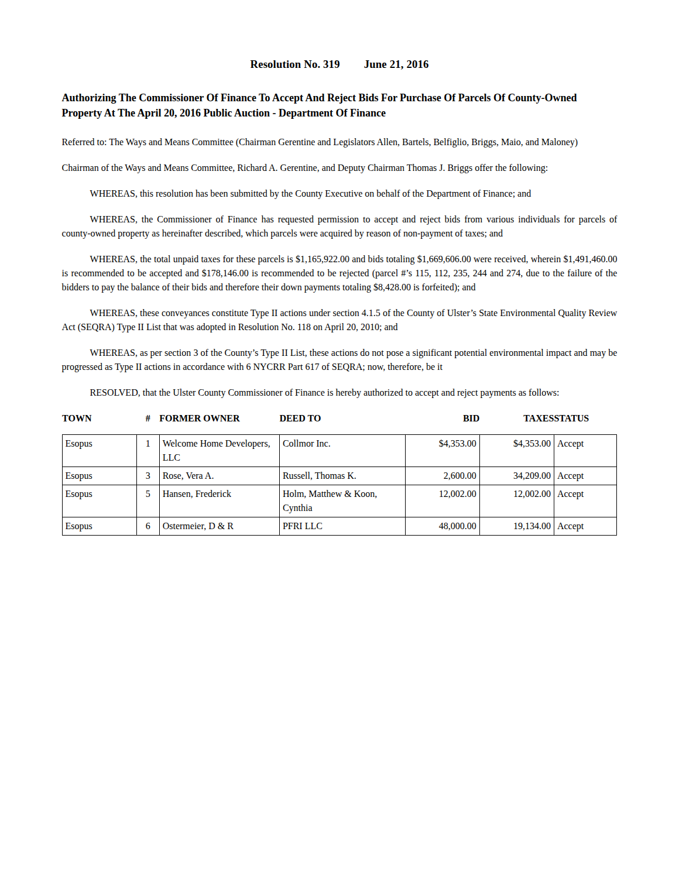Resolution No. 319 June 21, 2016
Authorizing The Commissioner Of Finance To Accept And Reject Bids For Purchase Of Parcels Of County-Owned Property At The April 20, 2016 Public Auction - Department Of Finance
Referred to: The Ways and Means Committee (Chairman Gerentine and Legislators Allen, Bartels, Belfiglio, Briggs, Maio, and Maloney)
Chairman of the Ways and Means Committee, Richard A. Gerentine, and Deputy Chairman Thomas J. Briggs offer the following:
WHEREAS, this resolution has been submitted by the County Executive on behalf of the Department of Finance; and
WHEREAS, the Commissioner of Finance has requested permission to accept and reject bids from various individuals for parcels of county-owned property as hereinafter described, which parcels were acquired by reason of non-payment of taxes; and
WHEREAS, the total unpaid taxes for these parcels is $1,165,922.00 and bids totaling $1,669,606.00 were received, wherein $1,491,460.00 is recommended to be accepted and $178,146.00 is recommended to be rejected (parcel #’s 115, 112, 235, 244 and 274, due to the failure of the bidders to pay the balance of their bids and therefore their down payments totaling $8,428.00 is forfeited); and
WHEREAS, these conveyances constitute Type II actions under section 4.1.5 of the County of Ulster’s State Environmental Quality Review Act (SEQRA) Type II List that was adopted in Resolution No. 118 on April 20, 2010; and
WHEREAS, as per section 3 of the County’s Type II List, these actions do not pose a significant potential environmental impact and may be progressed as Type II actions in accordance with 6 NYCRR Part 617 of SEQRA; now, therefore, be it
RESOLVED, that the Ulster County Commissioner of Finance is hereby authorized to accept and reject payments as follows:
| TOWN | # | FORMER OWNER | DEED TO | BID | TAXES | STATUS |
| --- | --- | --- | --- | --- | --- | --- |
| Esopus | 1 | Welcome Home Developers, LLC | Collmor Inc. | $4,353.00 | $4,353.00 | Accept |
| Esopus | 3 | Rose, Vera A. | Russell, Thomas K. | 2,600.00 | 34,209.00 | Accept |
| Esopus | 5 | Hansen, Frederick | Holm, Matthew & Koon, Cynthia | 12,002.00 | 12,002.00 | Accept |
| Esopus | 6 | Ostermeier, D & R | PFRI LLC | 48,000.00 | 19,134.00 | Accept |